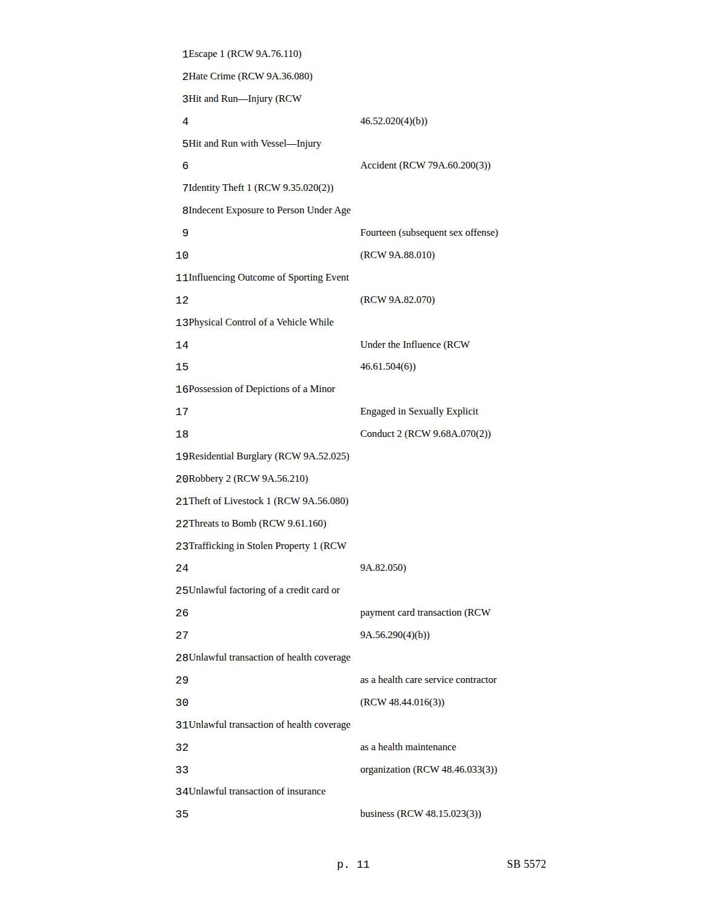| 1 | Escape 1 (RCW 9A.76.110) |
| 2 | Hate Crime (RCW 9A.36.080) |
| 3 | Hit and Run—Injury (RCW |
| 4 | 46.52.020(4)(b)) |
| 5 | Hit and Run with Vessel—Injury |
| 6 | Accident (RCW 79A.60.200(3)) |
| 7 | Identity Theft 1 (RCW 9.35.020(2)) |
| 8 | Indecent Exposure to Person Under Age |
| 9 | Fourteen (subsequent sex offense) |
| 10 | (RCW 9A.88.010) |
| 11 | Influencing Outcome of Sporting Event |
| 12 | (RCW 9A.82.070) |
| 13 | Physical Control of a Vehicle While |
| 14 | Under the Influence (RCW |
| 15 | 46.61.504(6)) |
| 16 | Possession of Depictions of a Minor |
| 17 | Engaged in Sexually Explicit |
| 18 | Conduct 2 (RCW 9.68A.070(2)) |
| 19 | Residential Burglary (RCW 9A.52.025) |
| 20 | Robbery 2 (RCW 9A.56.210) |
| 21 | Theft of Livestock 1 (RCW 9A.56.080) |
| 22 | Threats to Bomb (RCW 9.61.160) |
| 23 | Trafficking in Stolen Property 1 (RCW |
| 24 | 9A.82.050) |
| 25 | Unlawful factoring of a credit card or |
| 26 | payment card transaction (RCW |
| 27 | 9A.56.290(4)(b)) |
| 28 | Unlawful transaction of health coverage |
| 29 | as a health care service contractor |
| 30 | (RCW 48.44.016(3)) |
| 31 | Unlawful transaction of health coverage |
| 32 | as a health maintenance |
| 33 | organization (RCW 48.46.033(3)) |
| 34 | Unlawful transaction of insurance |
| 35 | business (RCW 48.15.023(3)) |
p. 11 SB 5572